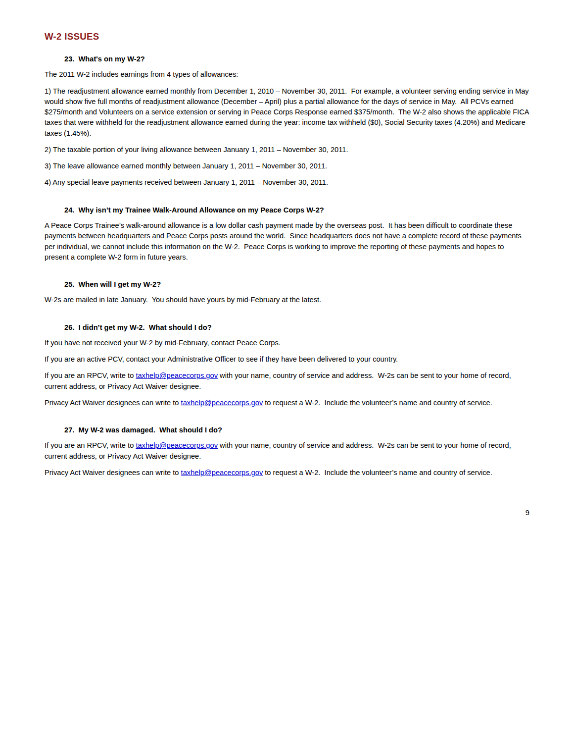W-2 ISSUES
23. What's on my W-2?
The 2011 W-2 includes earnings from 4 types of allowances:
1) The readjustment allowance earned monthly from December 1, 2010 – November 30, 2011. For example, a volunteer serving ending service in May would show five full months of readjustment allowance (December – April) plus a partial allowance for the days of service in May. All PCVs earned $275/month and Volunteers on a service extension or serving in Peace Corps Response earned $375/month. The W-2 also shows the applicable FICA taxes that were withheld for the readjustment allowance earned during the year: income tax withheld ($0), Social Security taxes (4.20%) and Medicare taxes (1.45%).
2) The taxable portion of your living allowance between January 1, 2011 – November 30, 2011.
3) The leave allowance earned monthly between January 1, 2011 – November 30, 2011.
4) Any special leave payments received between January 1, 2011 – November 30, 2011.
24. Why isn’t my Trainee Walk-Around Allowance on my Peace Corps W-2?
A Peace Corps Trainee’s walk-around allowance is a low dollar cash payment made by the overseas post. It has been difficult to coordinate these payments between headquarters and Peace Corps posts around the world. Since headquarters does not have a complete record of these payments per individual, we cannot include this information on the W-2. Peace Corps is working to improve the reporting of these payments and hopes to present a complete W-2 form in future years.
25. When will I get my W-2?
W-2s are mailed in late January. You should have yours by mid-February at the latest.
26. I didn’t get my W-2. What should I do?
If you have not received your W-2 by mid-February, contact Peace Corps.
If you are an active PCV, contact your Administrative Officer to see if they have been delivered to your country.
If you are an RPCV, write to taxhelp@peacecorps.gov with your name, country of service and address. W-2s can be sent to your home of record, current address, or Privacy Act Waiver designee.
Privacy Act Waiver designees can write to taxhelp@peacecorps.gov to request a W-2. Include the volunteer’s name and country of service.
27. My W-2 was damaged. What should I do?
If you are an RPCV, write to taxhelp@peacecorps.gov with your name, country of service and address. W-2s can be sent to your home of record, current address, or Privacy Act Waiver designee.
Privacy Act Waiver designees can write to taxhelp@peacecorps.gov to request a W-2. Include the volunteer’s name and country of service.
9